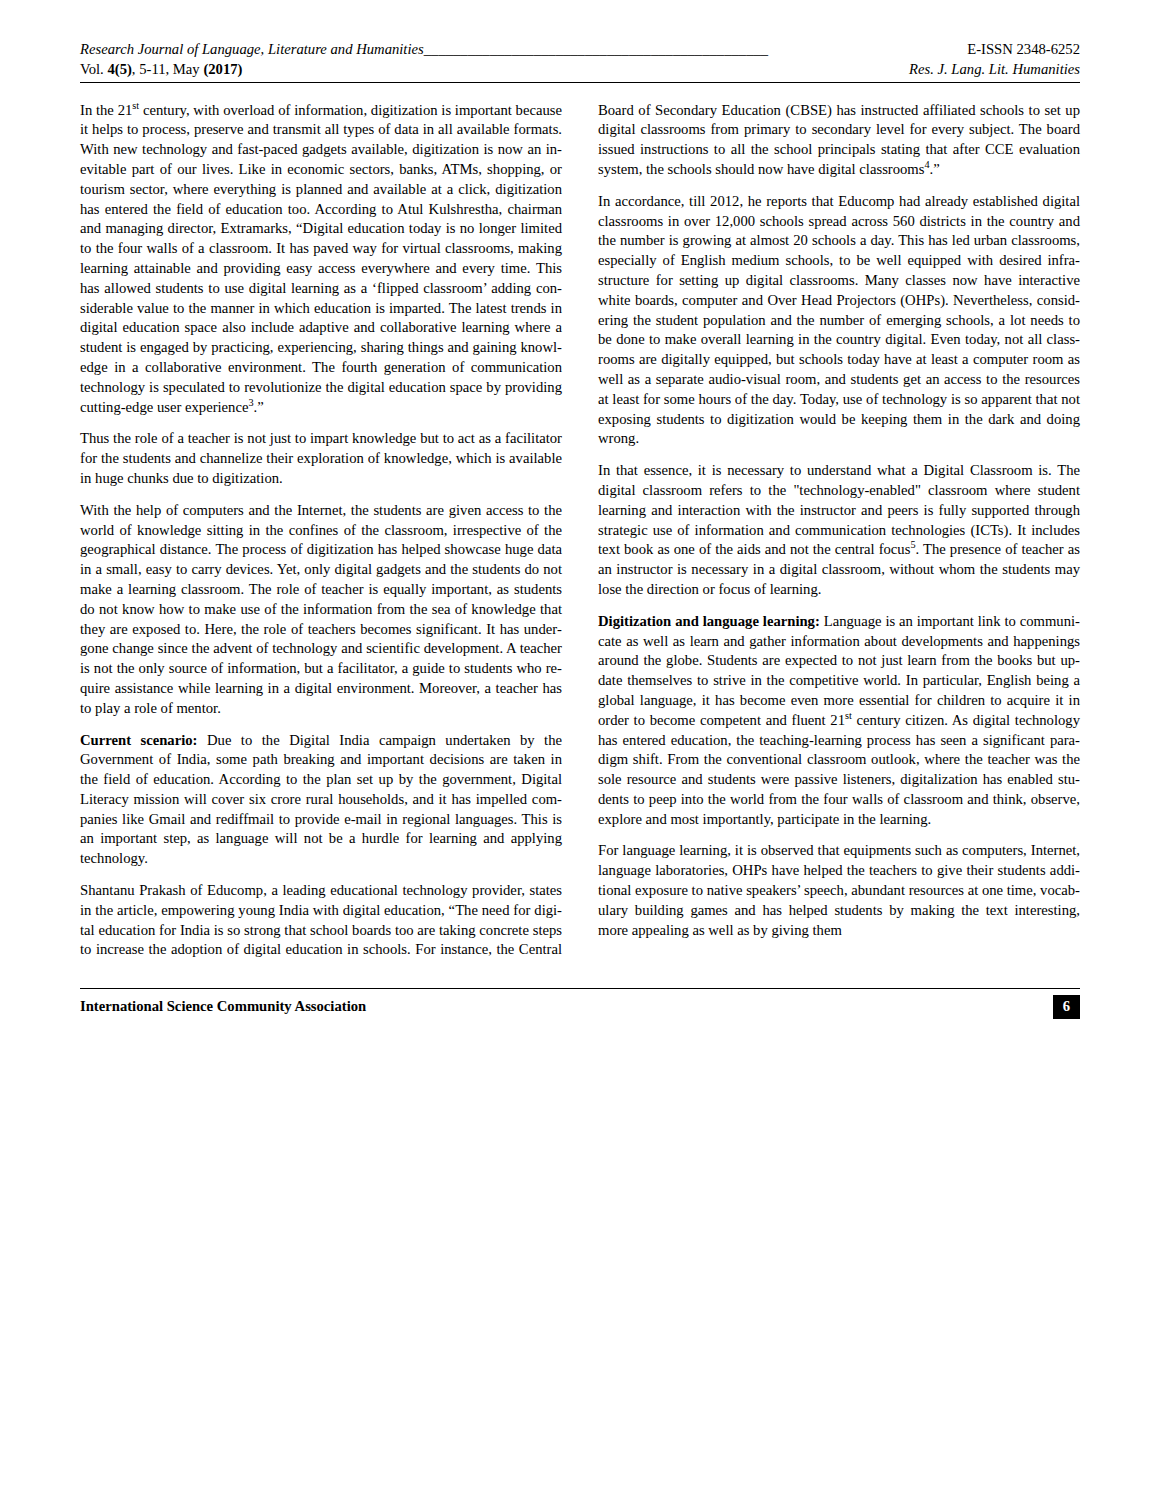Research Journal of Language, Literature and Humanities_______________________________________________ E-ISSN 2348-6252
Vol. 4(5), 5-11, May (2017) Res. J. Lang. Lit. Humanities
In the 21st century, with overload of information, digitization is important because it helps to process, preserve and transmit all types of data in all available formats. With new technology and fast-paced gadgets available, digitization is now an inevitable part of our lives. Like in economic sectors, banks, ATMs, shopping, or tourism sector, where everything is planned and available at a click, digitization has entered the field of education too. According to Atul Kulshrestha, chairman and managing director, Extramarks, “Digital education today is no longer limited to the four walls of a classroom. It has paved way for virtual classrooms, making learning attainable and providing easy access everywhere and every time. This has allowed students to use digital learning as a ‘flipped classroom’ adding considerable value to the manner in which education is imparted. The latest trends in digital education space also include adaptive and collaborative learning where a student is engaged by practicing, experiencing, sharing things and gaining knowledge in a collaborative environment. The fourth generation of communication technology is speculated to revolutionize the digital education space by providing cutting-edge user experience3.”
Thus the role of a teacher is not just to impart knowledge but to act as a facilitator for the students and channelize their exploration of knowledge, which is available in huge chunks due to digitization.
With the help of computers and the Internet, the students are given access to the world of knowledge sitting in the confines of the classroom, irrespective of the geographical distance. The process of digitization has helped showcase huge data in a small, easy to carry devices. Yet, only digital gadgets and the students do not make a learning classroom. The role of teacher is equally important, as students do not know how to make use of the information from the sea of knowledge that they are exposed to. Here, the role of teachers becomes significant. It has undergone change since the advent of technology and scientific development. A teacher is not the only source of information, but a facilitator, a guide to students who require assistance while learning in a digital environment. Moreover, a teacher has to play a role of mentor.
Current scenario: Due to the Digital India campaign undertaken by the Government of India, some path breaking and important decisions are taken in the field of education. According to the plan set up by the government, Digital Literacy mission will cover six crore rural households, and it has impelled companies like Gmail and rediffmail to provide e-mail in regional languages. This is an important step, as language will not be a hurdle for learning and applying technology.
Shantanu Prakash of Educomp, a leading educational technology provider, states in the article, empowering young India with digital education, “The need for digital education for India is so strong that school boards too are taking concrete steps to increase the adoption of digital education in schools. For instance, the Central Board of Secondary Education (CBSE) has instructed affiliated schools to set up digital classrooms from primary to secondary level for every subject. The board issued instructions to all the school principals stating that after CCE evaluation system, the schools should now have digital classrooms4.”
In accordance, till 2012, he reports that Educomp had already established digital classrooms in over 12,000 schools spread across 560 districts in the country and the number is growing at almost 20 schools a day. This has led urban classrooms, especially of English medium schools, to be well equipped with desired infrastructure for setting up digital classrooms. Many classes now have interactive white boards, computer and Over Head Projectors (OHPs). Nevertheless, considering the student population and the number of emerging schools, a lot needs to be done to make overall learning in the country digital. Even today, not all classrooms are digitally equipped, but schools today have at least a computer room as well as a separate audio-visual room, and students get an access to the resources at least for some hours of the day. Today, use of technology is so apparent that not exposing students to digitization would be keeping them in the dark and doing wrong.
In that essence, it is necessary to understand what a Digital Classroom is. The digital classroom refers to the "technology-enabled" classroom where student learning and interaction with the instructor and peers is fully supported through strategic use of information and communication technologies (ICTs). It includes text book as one of the aids and not the central focus5. The presence of teacher as an instructor is necessary in a digital classroom, without whom the students may lose the direction or focus of learning.
Digitization and language learning: Language is an important link to communicate as well as learn and gather information about developments and happenings around the globe. Students are expected to not just learn from the books but update themselves to strive in the competitive world. In particular, English being a global language, it has become even more essential for children to acquire it in order to become competent and fluent 21st century citizen. As digital technology has entered education, the teaching-learning process has seen a significant paradigm shift. From the conventional classroom outlook, where the teacher was the sole resource and students were passive listeners, digitalization has enabled students to peep into the world from the four walls of classroom and think, observe, explore and most importantly, participate in the learning.
For language learning, it is observed that equipments such as computers, Internet, language laboratories, OHPs have helped the teachers to give their students additional exposure to native speakers’ speech, abundant resources at one time, vocabulary building games and has helped students by making the text interesting, more appealing as well as by giving them
International Science Community Association
6